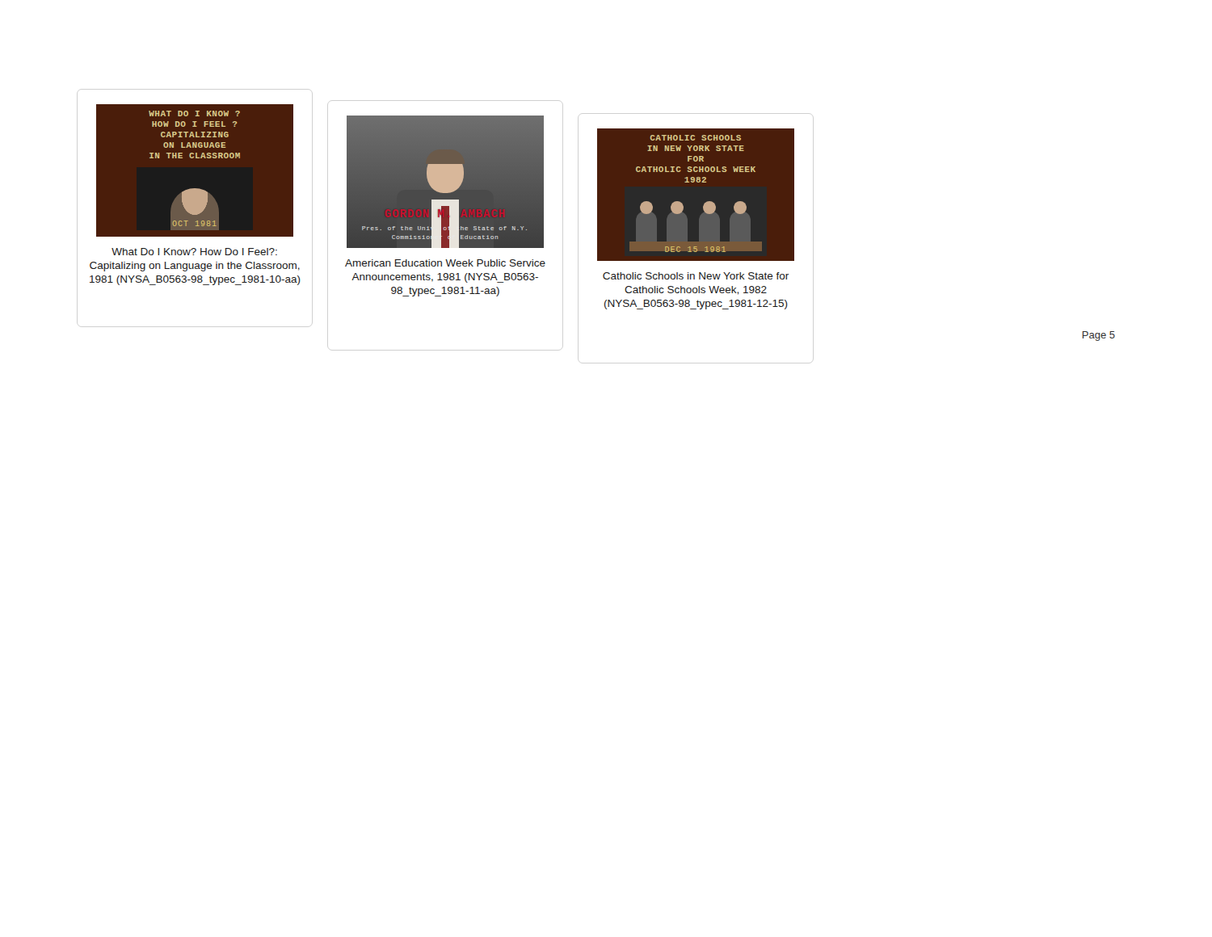WHAT DO I KNOW ?
HOW DO I FEEL ?
CAPITALIZING
ON LANGUAGE
IN THE CLASSROOM
OCT 1981
What Do I Know? How Do I Feel?: Capitalizing on Language in the Classroom, 1981 (NYSA_B0563-98_typec_1981-10-aa)
GORDON M. AMBACH
Pres. of the Univ. of the State of N.Y.
Commissioner of Education
American Education Week Public Service Announcements, 1981 (NYSA_B0563-98_typec_1981-11-aa)
CATHOLIC SCHOOLS
IN NEW YORK STATE
FOR
CATHOLIC SCHOOLS WEEK
1982
DEC 15 1981
Catholic Schools in New York State for Catholic Schools Week, 1982 (NYSA_B0563-98_typec_1981-12-15)
Page 5